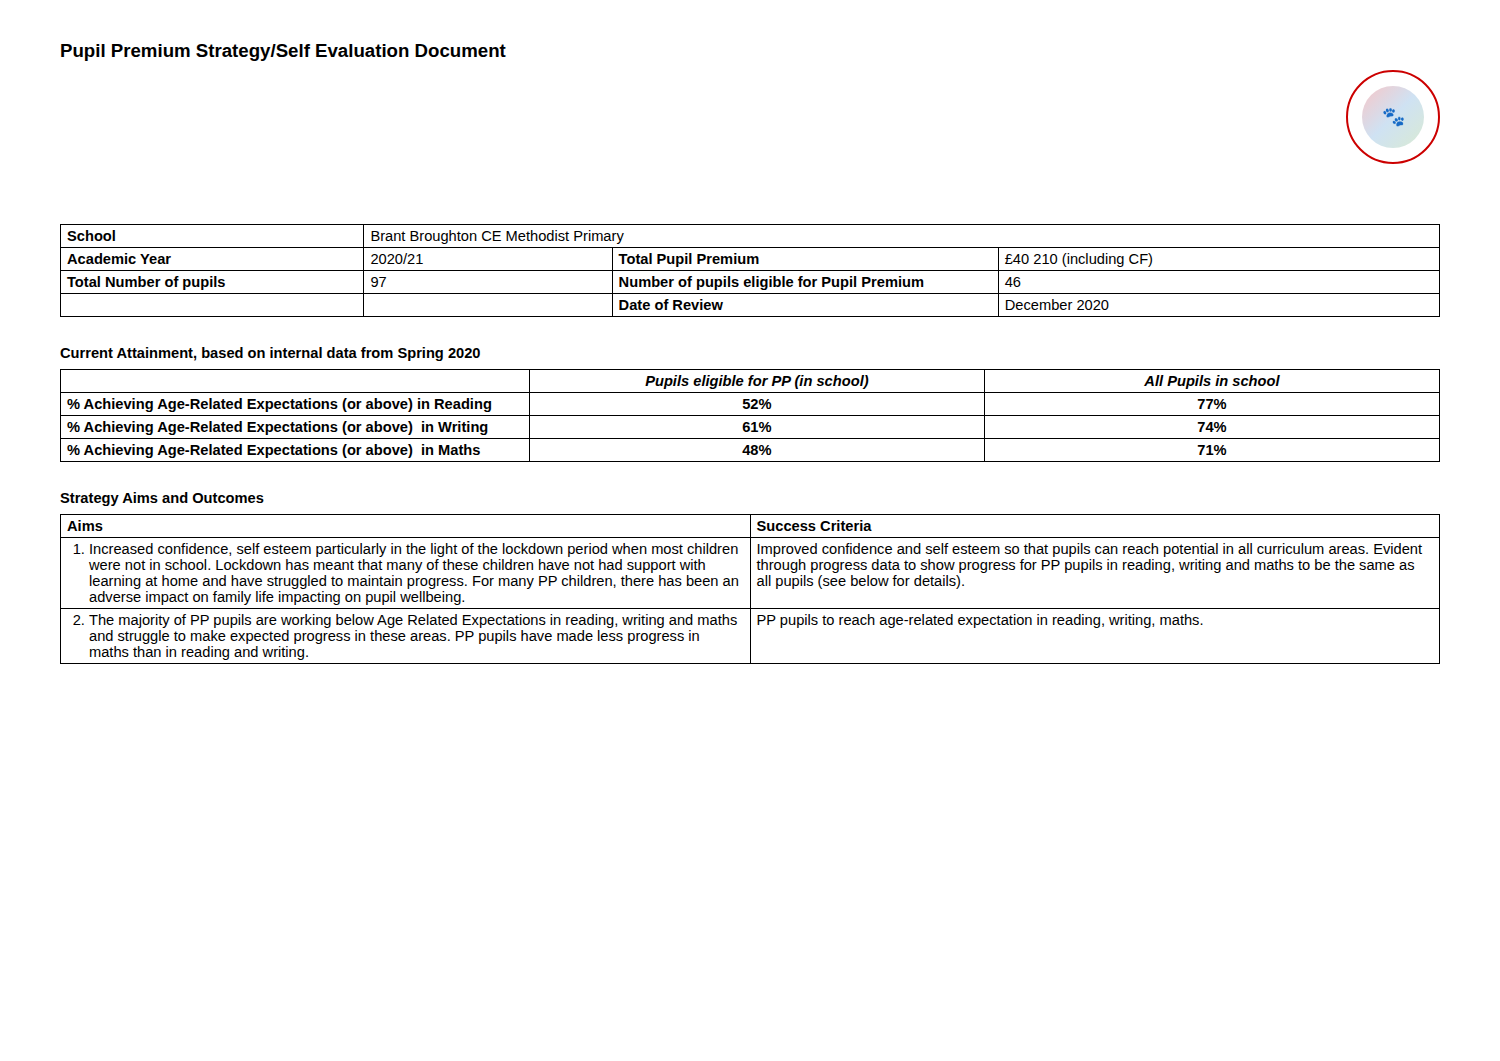Pupil Premium Strategy/Self Evaluation Document
🐾
| School | Brant Broughton CE Methodist Primary |
| Academic Year | 2020/21 | Total Pupil Premium | £40 210 (including CF) |
| Total Number of pupils | 97 | Number of pupils eligible for Pupil Premium | 46 |
| | | Date of Review | December 2020 |
Current Attainment, based on internal data from Spring 2020
| | Pupils eligible for PP (in school) | All Pupils in school |
| --- | --- | --- |
| % Achieving Age-Related Expectations (or above) in Reading | 52% | 77% |
| % Achieving Age-Related Expectations (or above) in Writing | 61% | 74% |
| % Achieving Age-Related Expectations (or above) in Maths | 48% | 71% |
Strategy Aims and Outcomes
| Aims | Success Criteria |
| --- | --- |
| Increased confidence, self esteem particularly in the light of the lockdown period when most children were not in school. Lockdown has meant that many of these children have not had support with learning at home and have struggled to maintain progress. For many PP children, there has been an adverse impact on family life impacting on pupil wellbeing. | Improved confidence and self esteem so that pupils can reach potential in all curriculum areas. Evident through progress data to show progress for PP pupils in reading, writing and maths to be the same as all pupils (see below for details). |
| The majority of PP pupils are working below Age Related Expectations in reading, writing and maths and struggle to make expected progress in these areas. PP pupils have made less progress in maths than in reading and writing. | PP pupils to reach age-related expectation in reading, writing, maths. |